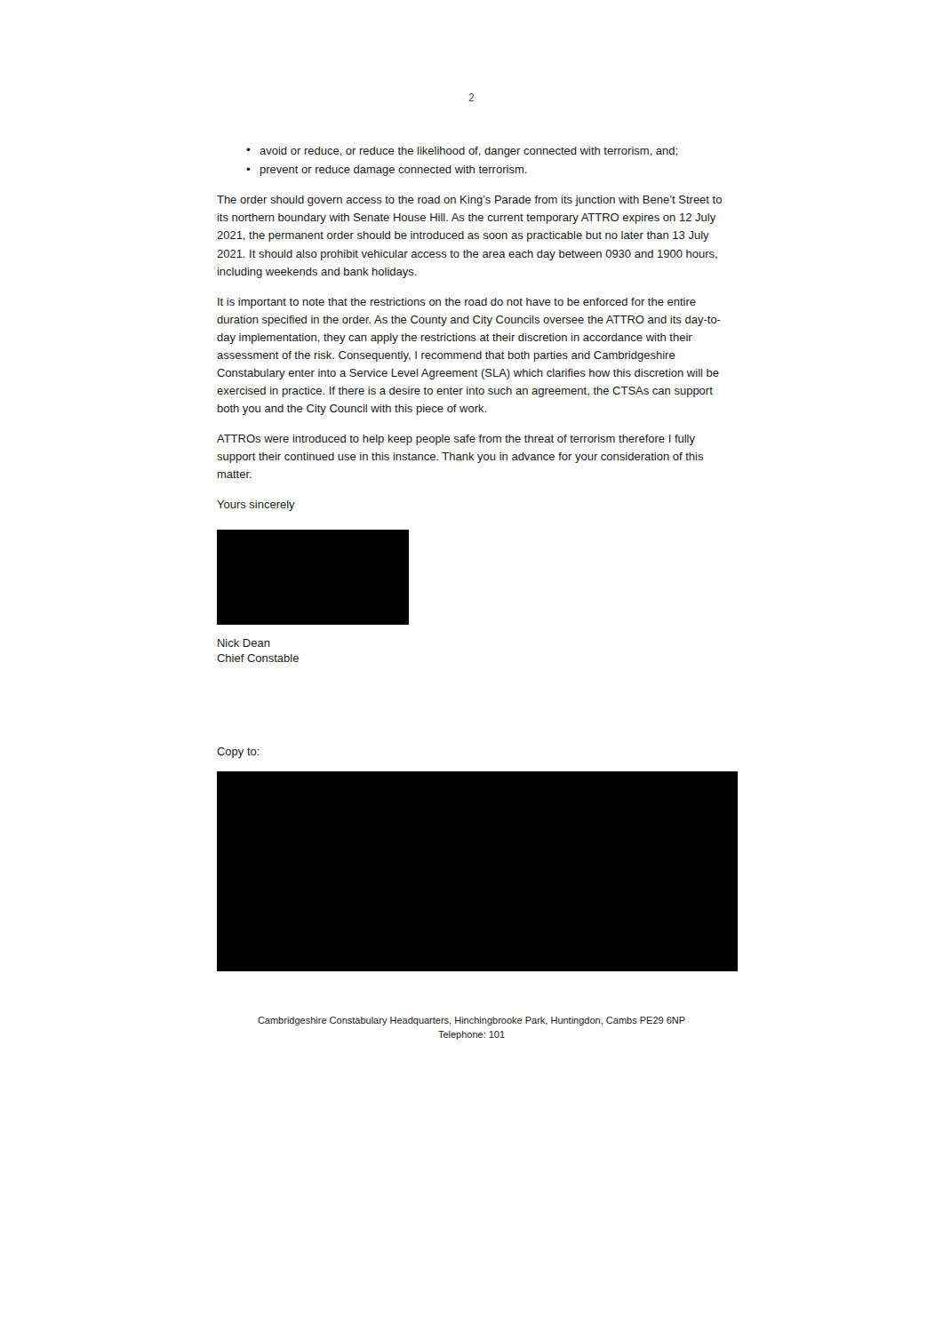2
avoid or reduce, or reduce the likelihood of, danger connected with terrorism, and;
prevent or reduce damage connected with terrorism.
The order should govern access to the road on King’s Parade from its junction with Bene’t Street to its northern boundary with Senate House Hill. As the current temporary ATTRO expires on 12 July 2021, the permanent order should be introduced as soon as practicable but no later than 13 July 2021. It should also prohibit vehicular access to the area each day between 0930 and 1900 hours, including weekends and bank holidays.
It is important to note that the restrictions on the road do not have to be enforced for the entire duration specified in the order. As the County and City Councils oversee the ATTRO and its day-to-day implementation, they can apply the restrictions at their discretion in accordance with their assessment of the risk. Consequently, I recommend that both parties and Cambridgeshire Constabulary enter into a Service Level Agreement (SLA) which clarifies how this discretion will be exercised in practice. If there is a desire to enter into such an agreement, the CTSAs can support both you and the City Council with this piece of work.
ATTROs were introduced to help keep people safe from the threat of terrorism therefore I fully support their continued use in this instance. Thank you in advance for your consideration of this matter.
Yours sincerely
Nick Dean
Chief Constable
Copy to:
Cambridgeshire Constabulary Headquarters, Hinchingbrooke Park, Huntingdon, Cambs PE29 6NP
Telephone: 101